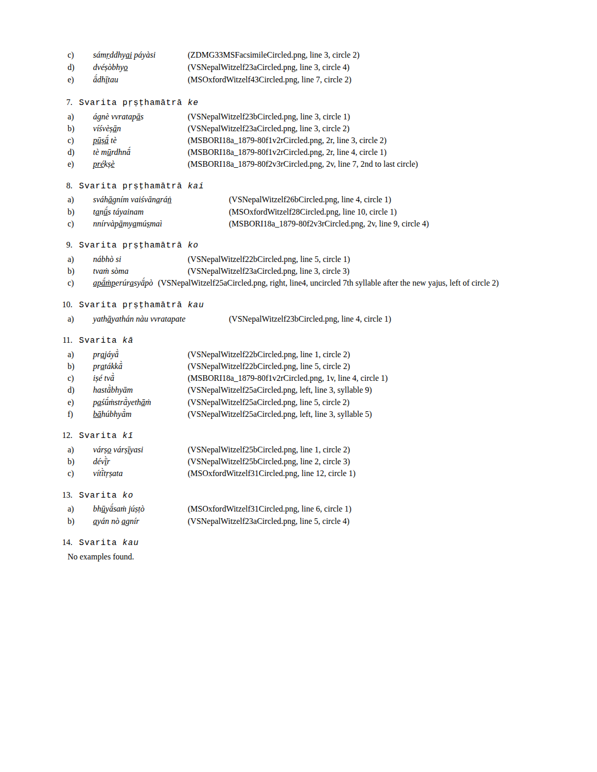c) sámṛddhyai páyàsi(ZDMG33MSFacsimileCircled.png, line 3, circle 2)
d) dvéṣòbhyo(VSNepalWitzelf23aCircled.png, line 3, circle 4)
e) ā́dhītau(MSOxfordWitzelf43Circled.png, line 7, circle 2)
7. Svarita pṛṣṭhamātrā ke
a) ágnè vvratapās(VSNepalWitzelf23bCircled.png, line 3, circle 1)
b) víśvèṣān(VSNepalWitzelf23aCircled.png, line 3, circle 2)
c) pūṣā́ tè(MSBORI18a_1879-80f1v2rCircled.png, 2r, line 3, circle 2)
d) tè mūrdhnā́(MSBORI18a_1879-80f1v2rCircled.png, 2r, line 4, circle 1)
e) prékṣè(MSBORI18a_1879-80f2v3rCircled.png, 2v, line 7, 2nd to last circle)
8. Svarita pṛṣṭhamātrā kai
a) sváhāgním vaiśvānaráṅ(VSNepalWitzelf26bCircled.png, line 4, circle 1)
b) tanū́s táyainam(MSOxfordWitzelf28Circled.png, line 10, circle 1)
c) nnírvàpāmyamúṣmaì(MSBORI18a_1879-80f2v3rCircled.png, 2v, line 9, circle 4)
9. Svarita pṛṣṭhamātrā ko
a) nábhò si(VSNepalWitzelf22bCircled.png, line 5, circle 1)
b) tvaṁ sòma(VSNepalWitzelf23aCircled.png, line 3, circle 3)
c) apā́ṁperúrasyā́pò(VSNepalWitzelf25aCircled.png, right, line4, uncircled 7th syllable after the new yajus, left of circle 2)
10. Svarita pṛṣṭhamātrā kau
a) yathāyathán nàu vvratapate(VSNepalWitzelf23bCircled.png, line 4, circle 1)
11. Svarita kā
a) prajáyā̀(VSNepalWitzelf22bCircled.png, line 1, circle 2)
b) pratákkā̀(VSNepalWitzelf22bCircled.png, line 5, circle 2)
c) iṣé tvā̀(MSBORI18a_1879-80f1v2rCircled.png, 1v, line 4, circle 1)
d) hastā̀bhyām(VSNepalWitzelf25aCircled.png, left, line 3, syllable 9)
e) paśū́ṁstrā̀yethāṁ(VSNepalWitzelf25aCircled.png, line 5, circle 2)
f) bāhúbhyā̀m(VSNepalWitzelf25aCircled.png, left, line 3, syllable 5)
12. Svarita kī
a) várṣo várṣīyasi(VSNepalWitzelf25bCircled.png, line 1, circle 2)
b) dévī̀r(VSNepalWitzelf25bCircled.png, line 2, circle 3)
c) vítī̀tṛṣata(MSOxfordWitzelf31Circled.png, line 12, circle 1)
13. Svarita ko
a) bhūyā́saṁ júṣṭò(MSOxfordWitzelf31Circled.png, line 6, circle 1)
b) ayán nò agnír(VSNepalWitzelf23aCircled.png, line 5, circle 4)
14. Svarita kau
No examples found.